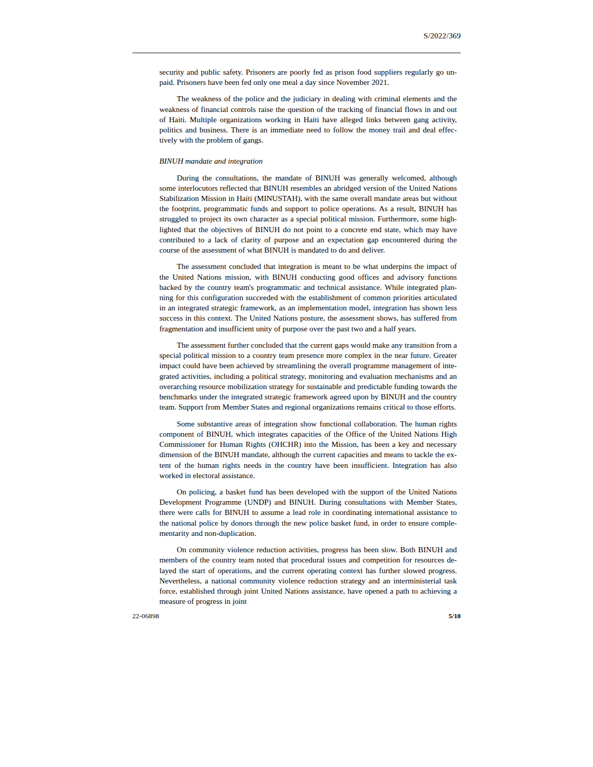S/2022/369
security and public safety. Prisoners are poorly fed as prison food suppliers regularly go unpaid. Prisoners have been fed only one meal a day since November 2021.
The weakness of the police and the judiciary in dealing with criminal elements and the weakness of financial controls raise the question of the tracking of financial flows in and out of Haiti. Multiple organizations working in Haiti have alleged links between gang activity, politics and business. There is an immediate need to follow the money trail and deal effectively with the problem of gangs.
BINUH mandate and integration
During the consultations, the mandate of BINUH was generally welcomed, although some interlocutors reflected that BINUH resembles an abridged version of the United Nations Stabilization Mission in Haiti (MINUSTAH), with the same overall mandate areas but without the footprint, programmatic funds and support to police operations. As a result, BINUH has struggled to project its own character as a special political mission. Furthermore, some highlighted that the objectives of BINUH do not point to a concrete end state, which may have contributed to a lack of clarity of purpose and an expectation gap encountered during the course of the assessment of what BINUH is mandated to do and deliver.
The assessment concluded that integration is meant to be what underpins the impact of the United Nations mission, with BINUH conducting good offices and advisory functions backed by the country team's programmatic and technical assistance. While integrated planning for this configuration succeeded with the establishment of common priorities articulated in an integrated strategic framework, as an implementation model, integration has shown less success in this context. The United Nations posture, the assessment shows, has suffered from fragmentation and insufficient unity of purpose over the past two and a half years.
The assessment further concluded that the current gaps would make any transition from a special political mission to a country team presence more complex in the near future. Greater impact could have been achieved by streamlining the overall programme management of integrated activities, including a political strategy, monitoring and evaluation mechanisms and an overarching resource mobilization strategy for sustainable and predictable funding towards the benchmarks under the integrated strategic framework agreed upon by BINUH and the country team. Support from Member States and regional organizations remains critical to those efforts.
Some substantive areas of integration show functional collaboration. The human rights component of BINUH, which integrates capacities of the Office of the United Nations High Commissioner for Human Rights (OHCHR) into the Mission, has been a key and necessary dimension of the BINUH mandate, although the current capacities and means to tackle the extent of the human rights needs in the country have been insufficient. Integration has also worked in electoral assistance.
On policing, a basket fund has been developed with the support of the United Nations Development Programme (UNDP) and BINUH. During consultations with Member States, there were calls for BINUH to assume a lead role in coordinating international assistance to the national police by donors through the new police basket fund, in order to ensure complementarity and non-duplication.
On community violence reduction activities, progress has been slow. Both BINUH and members of the country team noted that procedural issues and competition for resources delayed the start of operations, and the current operating context has further slowed progress. Nevertheless, a national community violence reduction strategy and an interministerial task force, established through joint United Nations assistance, have opened a path to achieving a measure of progress in joint
22-06898 5/10